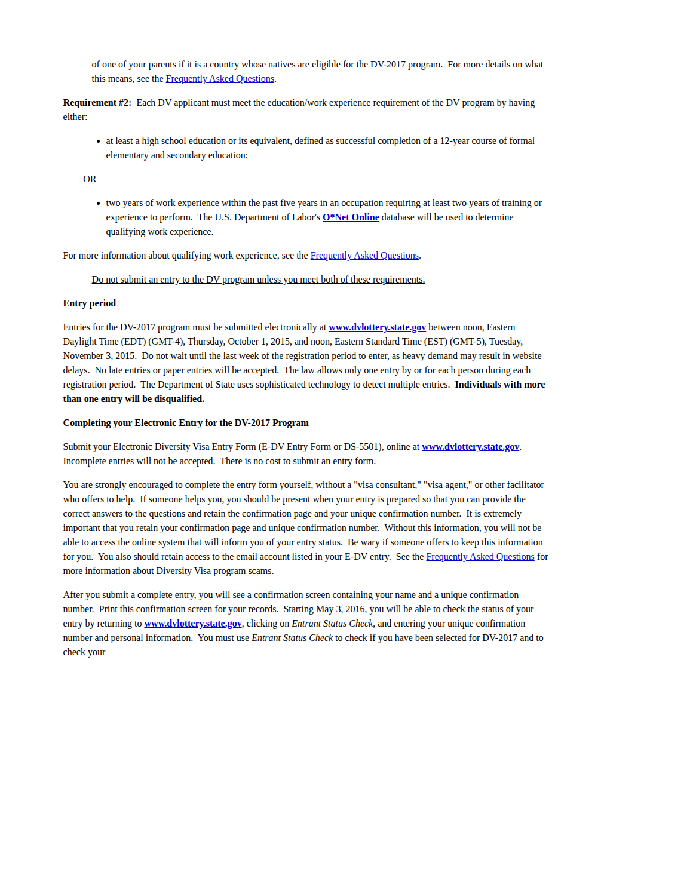of one of your parents if it is a country whose natives are eligible for the DV-2017 program. For more details on what this means, see the Frequently Asked Questions.
Requirement #2: Each DV applicant must meet the education/work experience requirement of the DV program by having either:
at least a high school education or its equivalent, defined as successful completion of a 12-year course of formal elementary and secondary education;
OR
two years of work experience within the past five years in an occupation requiring at least two years of training or experience to perform. The U.S. Department of Labor's O*Net Online database will be used to determine qualifying work experience.
For more information about qualifying work experience, see the Frequently Asked Questions.
Do not submit an entry to the DV program unless you meet both of these requirements.
Entry period
Entries for the DV-2017 program must be submitted electronically at www.dvlottery.state.gov between noon, Eastern Daylight Time (EDT) (GMT-4), Thursday, October 1, 2015, and noon, Eastern Standard Time (EST) (GMT-5), Tuesday, November 3, 2015. Do not wait until the last week of the registration period to enter, as heavy demand may result in website delays. No late entries or paper entries will be accepted. The law allows only one entry by or for each person during each registration period. The Department of State uses sophisticated technology to detect multiple entries. Individuals with more than one entry will be disqualified.
Completing your Electronic Entry for the DV-2017 Program
Submit your Electronic Diversity Visa Entry Form (E-DV Entry Form or DS-5501), online at www.dvlottery.state.gov. Incomplete entries will not be accepted. There is no cost to submit an entry form.
You are strongly encouraged to complete the entry form yourself, without a "visa consultant," "visa agent," or other facilitator who offers to help. If someone helps you, you should be present when your entry is prepared so that you can provide the correct answers to the questions and retain the confirmation page and your unique confirmation number. It is extremely important that you retain your confirmation page and unique confirmation number. Without this information, you will not be able to access the online system that will inform you of your entry status. Be wary if someone offers to keep this information for you. You also should retain access to the email account listed in your E-DV entry. See the Frequently Asked Questions for more information about Diversity Visa program scams.
After you submit a complete entry, you will see a confirmation screen containing your name and a unique confirmation number. Print this confirmation screen for your records. Starting May 3, 2016, you will be able to check the status of your entry by returning to www.dvlottery.state.gov, clicking on Entrant Status Check, and entering your unique confirmation number and personal information. You must use Entrant Status Check to check if you have been selected for DV-2017 and to check your